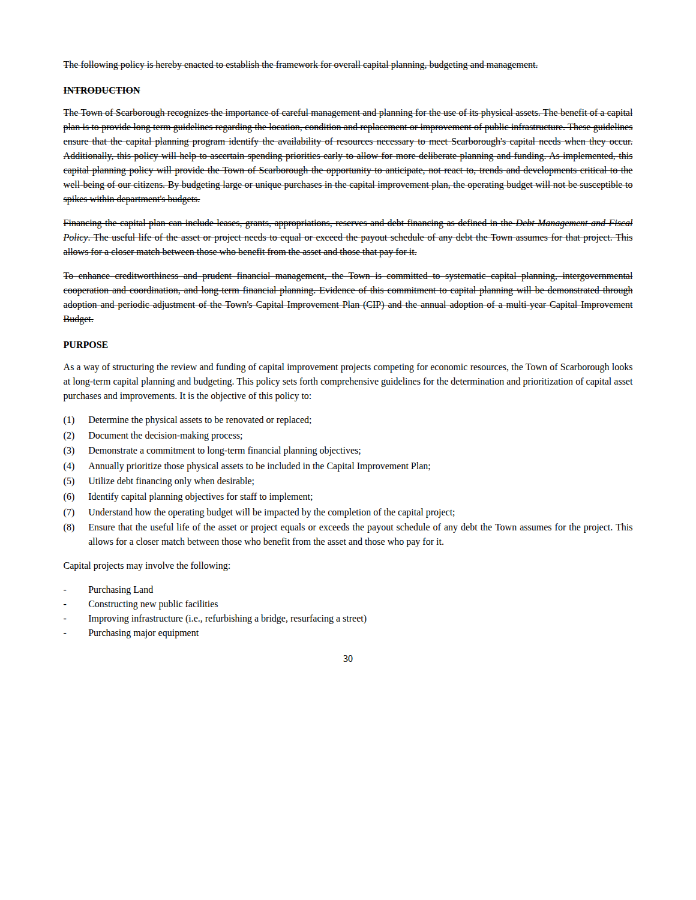The following policy is hereby enacted to establish the framework for overall capital planning, budgeting and management.
INTRODUCTION
The Town of Scarborough recognizes the importance of careful management and planning for the use of its physical assets. The benefit of a capital plan is to provide long term guidelines regarding the location, condition and replacement or improvement of public infrastructure. These guidelines ensure that the capital planning program identify the availability of resources necessary to meet Scarborough's capital needs when they occur. Additionally, this policy will help to ascertain spending priorities early to allow for more deliberate planning and funding. As implemented, this capital planning policy will provide the Town of Scarborough the opportunity to anticipate, not react to, trends and developments critical to the well-being of our citizens. By budgeting large or unique purchases in the capital improvement plan, the operating budget will not be susceptible to spikes within department's budgets.
Financing the capital plan can include leases, grants, appropriations, reserves and debt financing as defined in the Debt Management and Fiscal Policy. The useful life of the asset or project needs to equal or exceed the payout schedule of any debt the Town assumes for that project. This allows for a closer match between those who benefit from the asset and those that pay for it.
To enhance creditworthiness and prudent financial management, the Town is committed to systematic capital planning, intergovernmental cooperation and coordination, and long-term financial planning. Evidence of this commitment to capital planning will be demonstrated through adoption and periodic adjustment of the Town's Capital Improvement Plan (CIP) and the annual adoption of a multi-year Capital Improvement Budget.
PURPOSE
As a way of structuring the review and funding of capital improvement projects competing for economic resources, the Town of Scarborough looks at long-term capital planning and budgeting. This policy sets forth comprehensive guidelines for the determination and prioritization of capital asset purchases and improvements. It is the objective of this policy to:
(1) Determine the physical assets to be renovated or replaced;
(2) Document the decision-making process;
(3) Demonstrate a commitment to long-term financial planning objectives;
(4) Annually prioritize those physical assets to be included in the Capital Improvement Plan;
(5) Utilize debt financing only when desirable;
(6) Identify capital planning objectives for staff to implement;
(7) Understand how the operating budget will be impacted by the completion of the capital project;
(8) Ensure that the useful life of the asset or project equals or exceeds the payout schedule of any debt the Town assumes for the project. This allows for a closer match between those who benefit from the asset and those who pay for it.
Capital projects may involve the following:
Purchasing Land
Constructing new public facilities
Improving infrastructure (i.e., refurbishing a bridge, resurfacing a street)
Purchasing major equipment
30